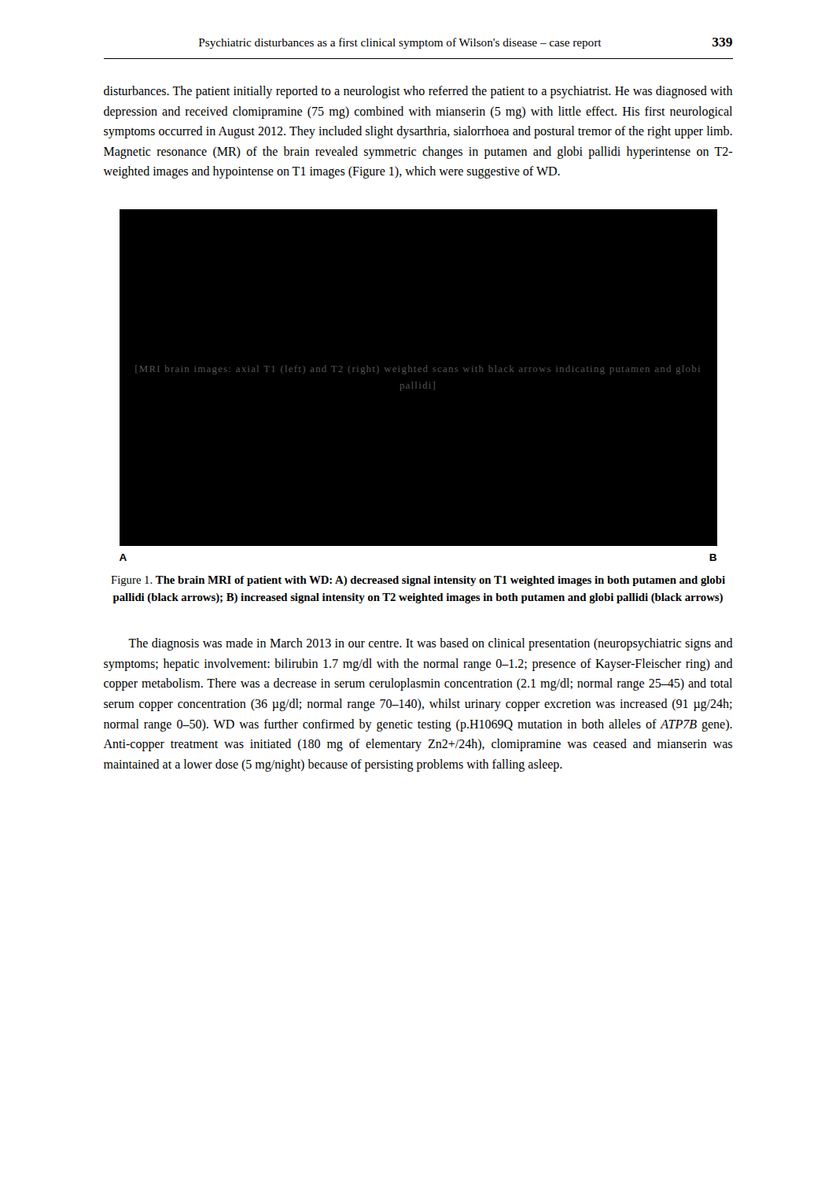Psychiatric disturbances as a first clinical symptom of Wilson's disease – case report 339
disturbances. The patient initially reported to a neurologist who referred the patient to a psychiatrist. He was diagnosed with depression and received clomipramine (75 mg) combined with mianserin (5 mg) with little effect. His first neurological symptoms occurred in August 2012. They included slight dysarthria, sialorrhoea and postural tremor of the right upper limb. Magnetic resonance (MR) of the brain revealed symmetric changes in putamen and globi pallidi hyperintense on T2-weighted images and hypointense on T1 images (Figure 1), which were suggestive of WD.
[MRI brain images: axial T1 (left) and T2 (right) weighted scans with black arrows indicating putamen and globi pallidi]
A B
Figure 1. The brain MRI of patient with WD: A) decreased signal intensity on T1 weighted images in both putamen and globi pallidi (black arrows); B) increased signal intensity on T2 weighted images in both putamen and globi pallidi (black arrows)
The diagnosis was made in March 2013 in our centre. It was based on clinical presentation (neuropsychiatric signs and symptoms; hepatic involvement: bilirubin 1.7 mg/dl with the normal range 0–1.2; presence of Kayser-Fleischer ring) and copper metabolism. There was a decrease in serum ceruloplasmin concentration (2.1 mg/dl; normal range 25–45) and total serum copper concentration (36 µg/dl; normal range 70–140), whilst urinary copper excretion was increased (91 µg/24h; normal range 0–50). WD was further confirmed by genetic testing (p.H1069Q mutation in both alleles of ATP7B gene). Anti-copper treatment was initiated (180 mg of elementary Zn2+/24h), clomipramine was ceased and mianserin was maintained at a lower dose (5 mg/night) because of persisting problems with falling asleep.